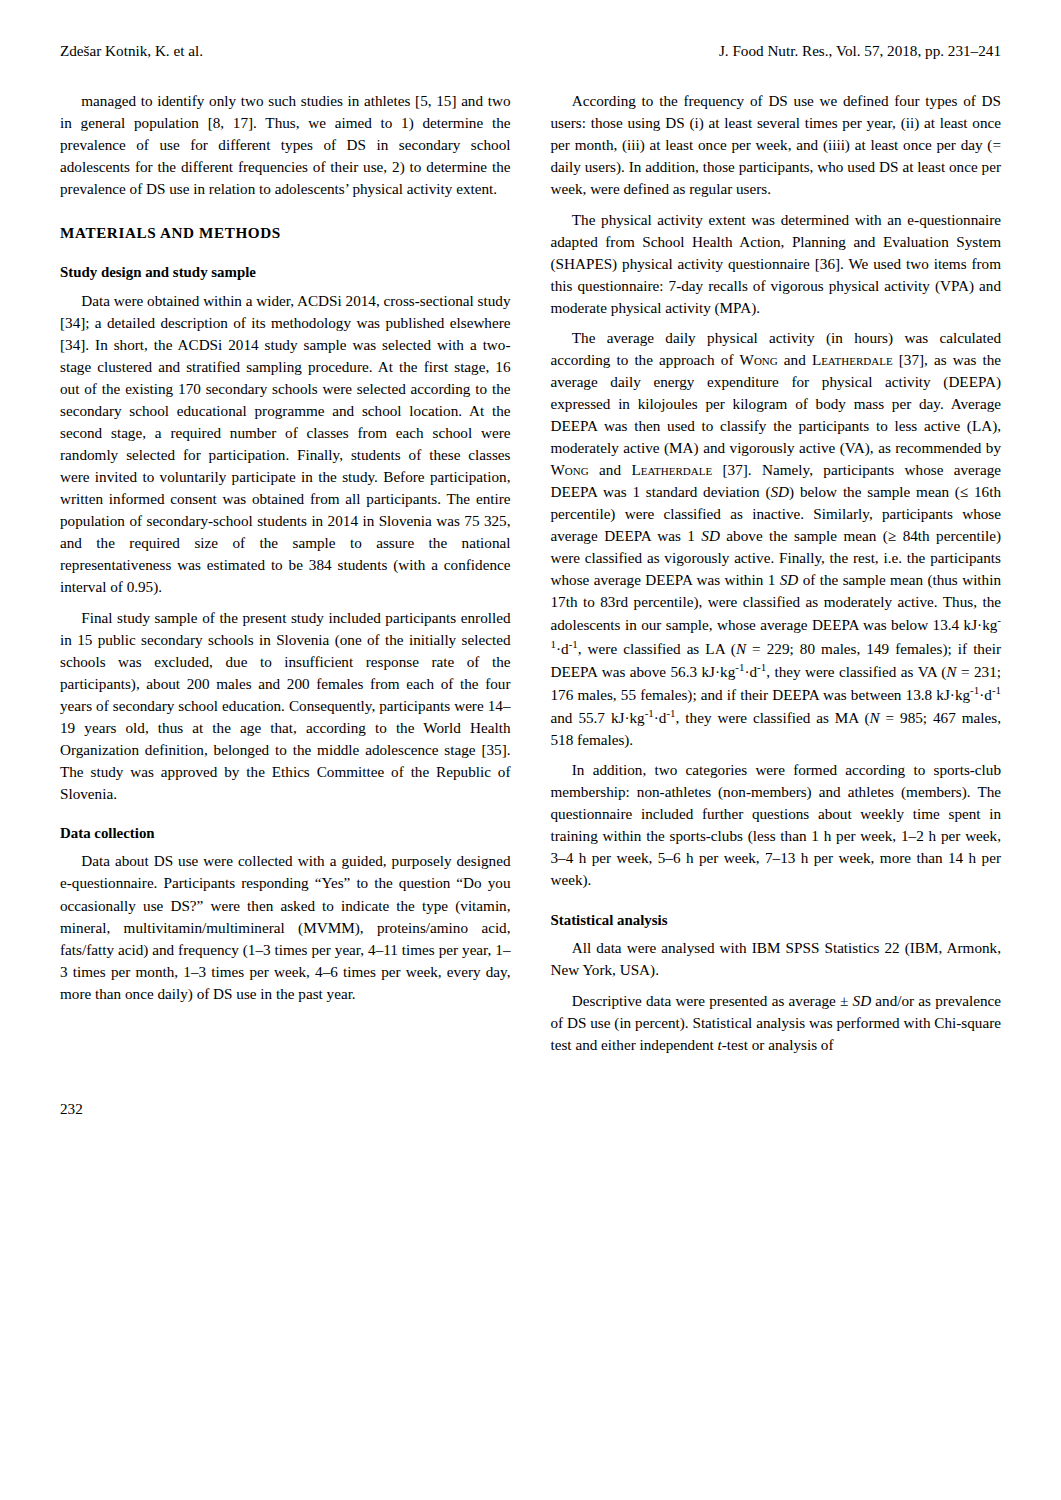Zdešar Kotnik, K. et al. J. Food Nutr. Res., Vol. 57, 2018, pp. 231–241
managed to identify only two such studies in athletes [5, 15] and two in general population [8, 17]. Thus, we aimed to 1) determine the prevalence of use for different types of DS in secondary school adolescents for the different frequencies of their use, 2) to determine the prevalence of DS use in relation to adolescents’ physical activity extent.
Materials and methods
Study design and study sample
Data were obtained within a wider, ACDSi 2014, cross-sectional study [34]; a detailed description of its methodology was published elsewhere [34]. In short, the ACDSi 2014 study sample was selected with a two-stage clustered and stratified sampling procedure. At the first stage, 16 out of the existing 170 secondary schools were selected according to the secondary school educational programme and school location. At the second stage, a required number of classes from each school were randomly selected for participation. Finally, students of these classes were invited to voluntarily participate in the study. Before participation, written informed consent was obtained from all participants. The entire population of secondary-school students in 2014 in Slovenia was 75 325, and the required size of the sample to assure the national representativeness was estimated to be 384 students (with a confidence interval of 0.95).
Final study sample of the present study included participants enrolled in 15 public secondary schools in Slovenia (one of the initially selected schools was excluded, due to insufficient response rate of the participants), about 200 males and 200 females from each of the four years of secondary school education. Consequently, participants were 14–19 years old, thus at the age that, according to the World Health Organization definition, belonged to the middle adolescence stage [35]. The study was approved by the Ethics Committee of the Republic of Slovenia.
Data collection
Data about DS use were collected with a guided, purposely designed e-questionnaire. Participants responding “Yes” to the question “Do you occasionally use DS?” were then asked to indicate the type (vitamin, mineral, multivitamin/multimineral (MVMM), proteins/amino acid, fats/fatty acid) and frequency (1–3 times per year, 4–11 times per year, 1–3 times per month, 1–3 times per week, 4–6 times per week, every day, more than once daily) of DS use in the past year.
According to the frequency of DS use we defined four types of DS users: those using DS (i) at least several times per year, (ii) at least once per month, (iii) at least once per week, and (iiii) at least once per day (= daily users). In addition, those participants, who used DS at least once per week, were defined as regular users.
The physical activity extent was determined with an e-questionnaire adapted from School Health Action, Planning and Evaluation System (SHAPES) physical activity questionnaire [36]. We used two items from this questionnaire: 7-day recalls of vigorous physical activity (VPA) and moderate physical activity (MPA).
The average daily physical activity (in hours) was calculated according to the approach of Wong and Leatherdale [37], as was the average daily energy expenditure for physical activity (DEEPA) expressed in kilojoules per kilogram of body mass per day. Average DEEPA was then used to classify the participants to less active (LA), moderately active (MA) and vigorously active (VA), as recommended by Wong and Leatherdale [37]. Namely, participants whose average DEEPA was 1 standard deviation (SD) below the sample mean (≤ 16th percentile) were classified as inactive. Similarly, participants whose average DEEPA was 1 SD above the sample mean (≥ 84th percentile) were classified as vigorously active. Finally, the rest, i.e. the participants whose average DEEPA was within 1 SD of the sample mean (thus within 17th to 83rd percentile), were classified as moderately active. Thus, the adolescents in our sample, whose average DEEPA was below 13.4 kJ·kg-1·d-1, were classified as LA (N = 229; 80 males, 149 females); if their DEEPA was above 56.3 kJ·kg-1·d-1, they were classified as VA (N = 231; 176 males, 55 females); and if their DEEPA was between 13.8 kJ·kg-1·d-1 and 55.7 kJ·kg-1·d-1, they were classified as MA (N = 985; 467 males, 518 females).
In addition, two categories were formed according to sports-club membership: non-athletes (non-members) and athletes (members). The questionnaire included further questions about weekly time spent in training within the sports-clubs (less than 1 h per week, 1–2 h per week, 3–4 h per week, 5–6 h per week, 7–13 h per week, more than 14 h per week).
Statistical analysis
All data were analysed with IBM SPSS Statistics 22 (IBM, Armonk, New York, USA).
Descriptive data were presented as average ± SD and/or as prevalence of DS use (in percent). Statistical analysis was performed with Chi-square test and either independent t-test or analysis of
232